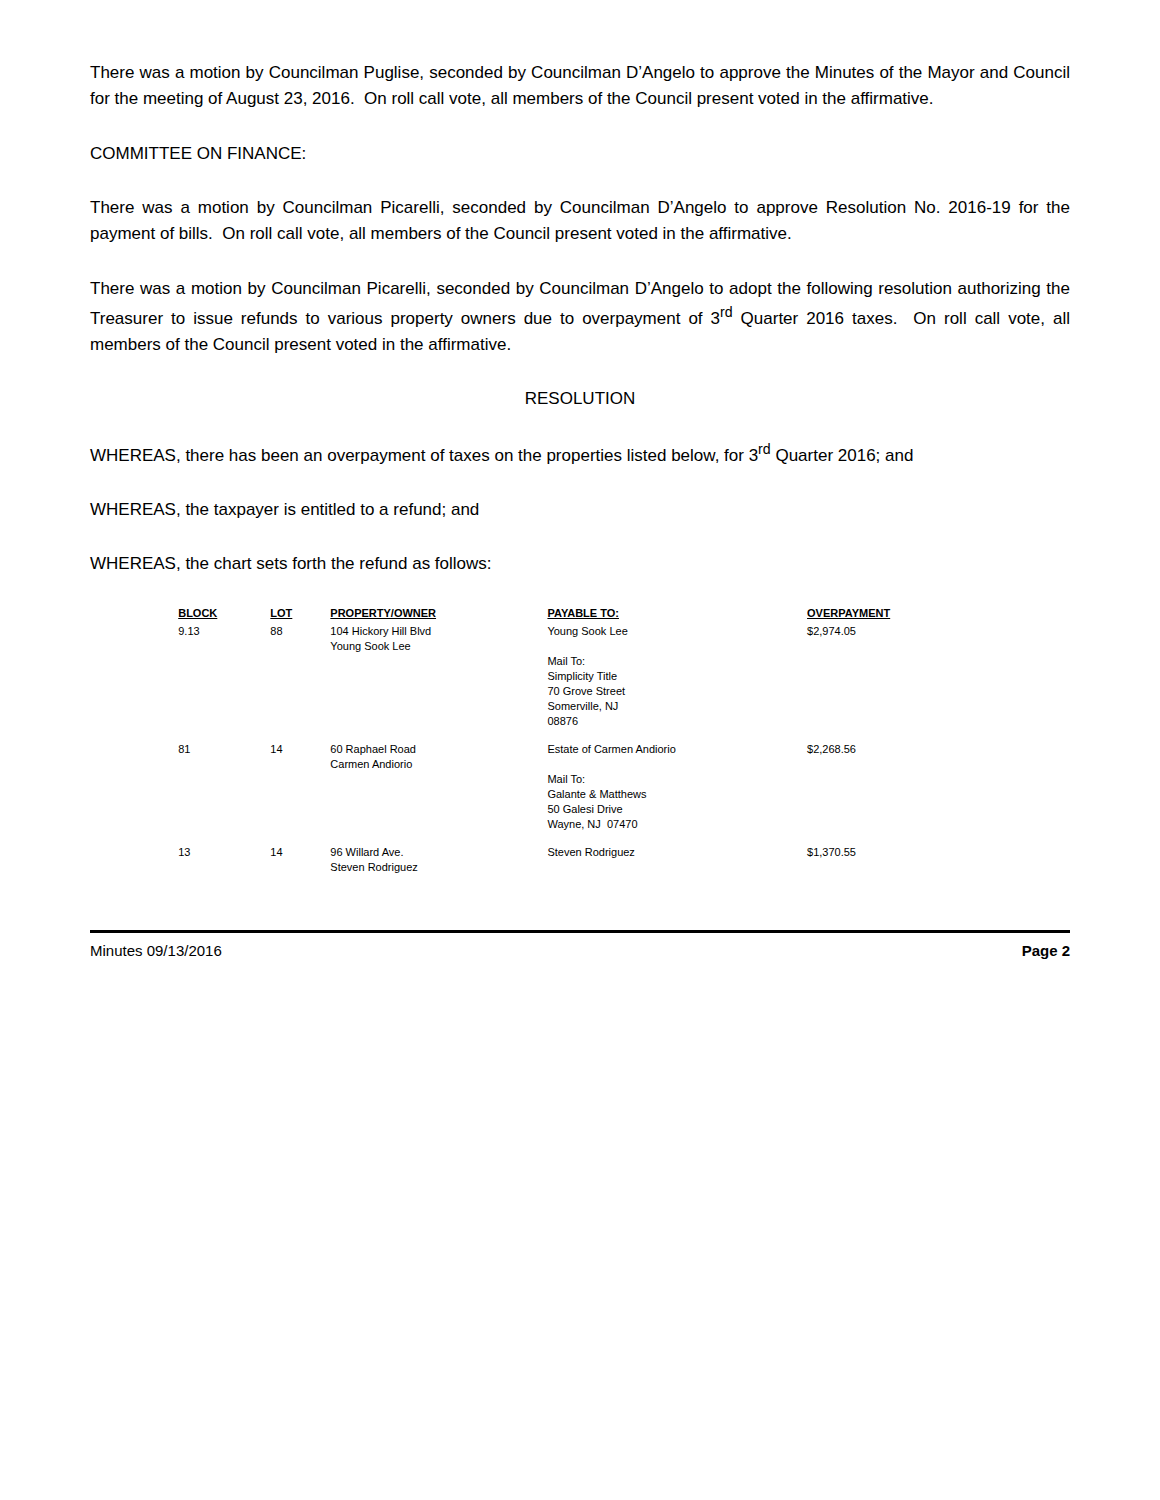There was a motion by Councilman Puglise, seconded by Councilman D’Angelo to approve the Minutes of the Mayor and Council for the meeting of August 23, 2016. On roll call vote, all members of the Council present voted in the affirmative.
COMMITTEE ON FINANCE:
There was a motion by Councilman Picarelli, seconded by Councilman D’Angelo to approve Resolution No. 2016-19 for the payment of bills. On roll call vote, all members of the Council present voted in the affirmative.
There was a motion by Councilman Picarelli, seconded by Councilman D’Angelo to adopt the following resolution authorizing the Treasurer to issue refunds to various property owners due to overpayment of 3rd Quarter 2016 taxes. On roll call vote, all members of the Council present voted in the affirmative.
RESOLUTION
WHEREAS, there has been an overpayment of taxes on the properties listed below, for 3rd Quarter 2016; and
WHEREAS, the taxpayer is entitled to a refund; and
WHEREAS, the chart sets forth the refund as follows:
| BLOCK | LOT | PROPERTY/OWNER | PAYABLE TO: | OVERPAYMENT |
| --- | --- | --- | --- | --- |
| 9.13 | 88 | 104 Hickory Hill Blvd Young Sook Lee | Young Sook Lee Mail To: Simplicity Title 70 Grove Street Somerville, NJ 08876 | $2,974.05 |
| 81 | 14 | 60 Raphael Road Carmen Andiorio | Estate of Carmen Andiorio Mail To: Galante & Matthews 50 Galesi Drive Wayne, NJ 07470 | $2,268.56 |
| 13 | 14 | 96 Willard Ave. Steven Rodriguez | Steven Rodriguez | $1,370.55 |
Minutes 09/13/2016 Page 2